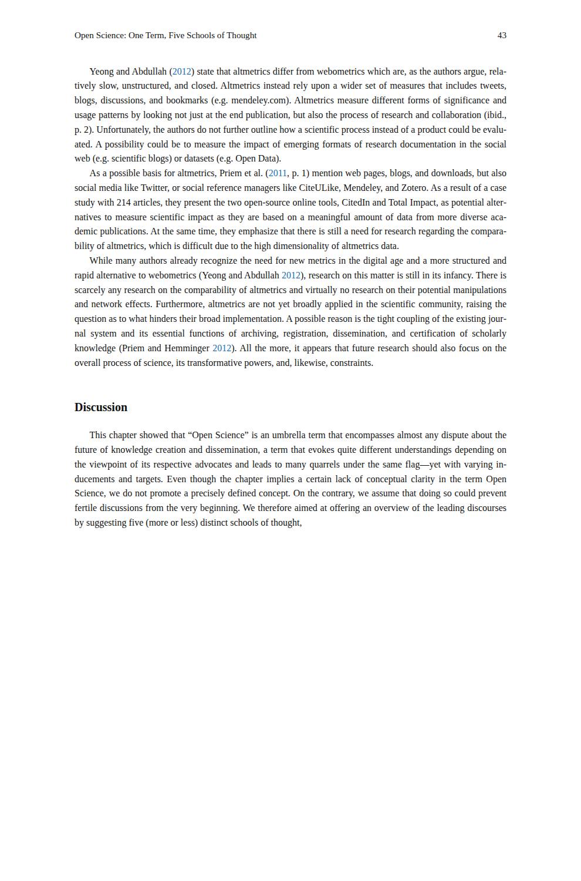Open Science: One Term, Five Schools of Thought 43
Yeong and Abdullah (2012) state that altmetrics differ from webometrics which are, as the authors argue, relatively slow, unstructured, and closed. Altmetrics instead rely upon a wider set of measures that includes tweets, blogs, discussions, and bookmarks (e.g. mendeley.com). Altmetrics measure different forms of significance and usage patterns by looking not just at the end publication, but also the process of research and collaboration (ibid., p. 2). Unfortunately, the authors do not further outline how a scientific process instead of a product could be evaluated. A possibility could be to measure the impact of emerging formats of research documentation in the social web (e.g. scientific blogs) or datasets (e.g. Open Data).
As a possible basis for altmetrics, Priem et al. (2011, p. 1) mention web pages, blogs, and downloads, but also social media like Twitter, or social reference managers like CiteULike, Mendeley, and Zotero. As a result of a case study with 214 articles, they present the two open-source online tools, CitedIn and Total Impact, as potential alternatives to measure scientific impact as they are based on a meaningful amount of data from more diverse academic publications. At the same time, they emphasize that there is still a need for research regarding the comparability of altmetrics, which is difficult due to the high dimensionality of altmetrics data.
While many authors already recognize the need for new metrics in the digital age and a more structured and rapid alternative to webometrics (Yeong and Abdullah 2012), research on this matter is still in its infancy. There is scarcely any research on the comparability of altmetrics and virtually no research on their potential manipulations and network effects. Furthermore, altmetrics are not yet broadly applied in the scientific community, raising the question as to what hinders their broad implementation. A possible reason is the tight coupling of the existing journal system and its essential functions of archiving, registration, dissemination, and certification of scholarly knowledge (Priem and Hemminger 2012). All the more, it appears that future research should also focus on the overall process of science, its transformative powers, and, likewise, constraints.
Discussion
This chapter showed that “Open Science” is an umbrella term that encompasses almost any dispute about the future of knowledge creation and dissemination, a term that evokes quite different understandings depending on the viewpoint of its respective advocates and leads to many quarrels under the same flag—yet with varying inducements and targets. Even though the chapter implies a certain lack of conceptual clarity in the term Open Science, we do not promote a precisely defined concept. On the contrary, we assume that doing so could prevent fertile discussions from the very beginning. We therefore aimed at offering an overview of the leading discourses by suggesting five (more or less) distinct schools of thought,